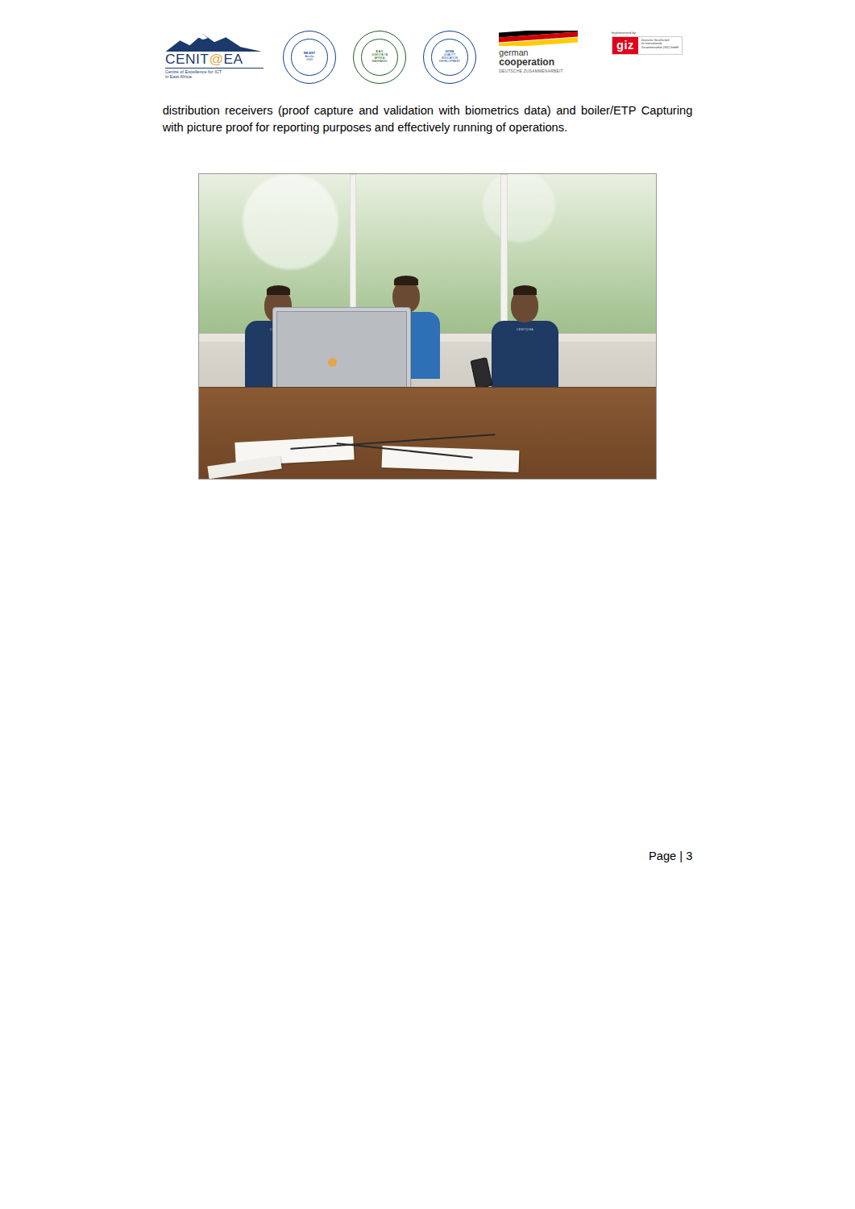CENIT@EA
Centre of Excellence for ICT
in East Africa
NM-AIST
Arusha
2009
E.A.C
JUMUIYA YA
AFRIKA
MASHARIKI
IUCEA
QUALITY
EDUCATION
DEVELOPMENT
german
cooperation
DEUTSCHE ZUSAMMENARBEIT
Implemented by:
giz
Deutsche Gesellschaft
für Internationale
Zusammenarbeit (GIZ) GmbH
distribution receivers (proof capture and validation with biometrics data) and boiler/ETP Capturing with picture proof for reporting purposes and effectively running of operations.
CENIT@EA
CENIT@EA
Page | 3